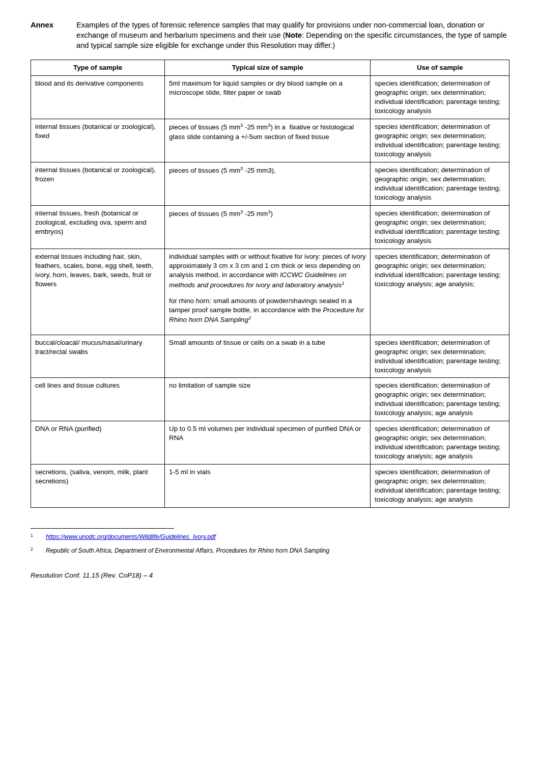Annex
Examples of the types of forensic reference samples that may qualify for provisions under non-commercial loan, donation or exchange of museum and herbarium specimens and their use (Note: Depending on the specific circumstances, the type of sample and typical sample size eligible for exchange under this Resolution may differ.)
| Type of sample | Typical size of sample | Use of sample |
| --- | --- | --- |
| blood and its derivative components | 5ml maximum for liquid samples or dry blood sample on a microscope slide, filter paper or swab | species identification; determination of geographic origin; sex determination; individual identification; parentage testing; toxicology analysis |
| internal tissues (botanical or zoological), fixed | pieces of tissues (5 mm 3 -25 mm 3 ) in a fixative or histological glass slide containing a +/-5um section of fixed tissue | species identification; determination of geographic origin; sex determination; individual identification; parentage testing; toxicology analysis |
| internal tissues (botanical or zoological), frozen | pieces of tissues (5 mm 3 -25 mm3), | species identification; determination of geographic origin; sex determination; individual identification; parentage testing; toxicology analysis |
| internal tissues, fresh (botanical or zoological, excluding ova, sperm and embryos) | pieces of tissues (5 mm 3 -25 mm 3 ) | species identification; determination of geographic origin; sex determination; individual identification; parentage testing; toxicology analysis |
| external tissues including hair, skin, feathers, scales, bone, egg shell, teeth, ivory, horn, leaves, bark, seeds, fruit or flowers | individual samples with or without fixative for ivory: pieces of ivory approximately 3 cm x 3 cm and 1 cm thick or less depending on analysis method, in accordance with ICCWC Guidelines on methods and procedures for ivory and laboratory analysis 1 for rhino horn: small amounts of powder/shavings sealed in a tamper proof sample bottle, in accordance with the Procedure for Rhino horn DNA Sampling 2 | species identification; determination of geographic origin; sex determination; individual identification; parentage testing; toxicology analysis; age analysis; |
| buccal/cloacal/ mucus/nasal/urinary tract/rectal swabs | Small amounts of tissue or cells on a swab in a tube | species identification; determination of geographic origin; sex determination; individual identification; parentage testing; toxicology analysis |
| cell lines and tissue cultures | no limitation of sample size | species identification; determination of geographic origin; sex determination; individual identification; parentage testing; toxicology analysis; age analysis |
| DNA or RNA (purified) | Up to 0.5 ml volumes per individual specimen of purified DNA or RNA | species identification; determination of geographic origin; sex determination; individual identification; parentage testing; toxicology analysis; age analysis |
| secretions, (saliva, venom, milk, plant secretions) | 1-5 ml in vials | species identification; determination of geographic origin; sex determination; individual identification; parentage testing; toxicology analysis; age analysis |
1
https://www.unodc.org/documents/Wildlife/Guidelines_Ivory.pdf
2
Republic of South Africa, Department of Environmental Affairs, Procedures for Rhino horn DNA Sampling
Resolution Conf. 11.15 (Rev. CoP18) – 4